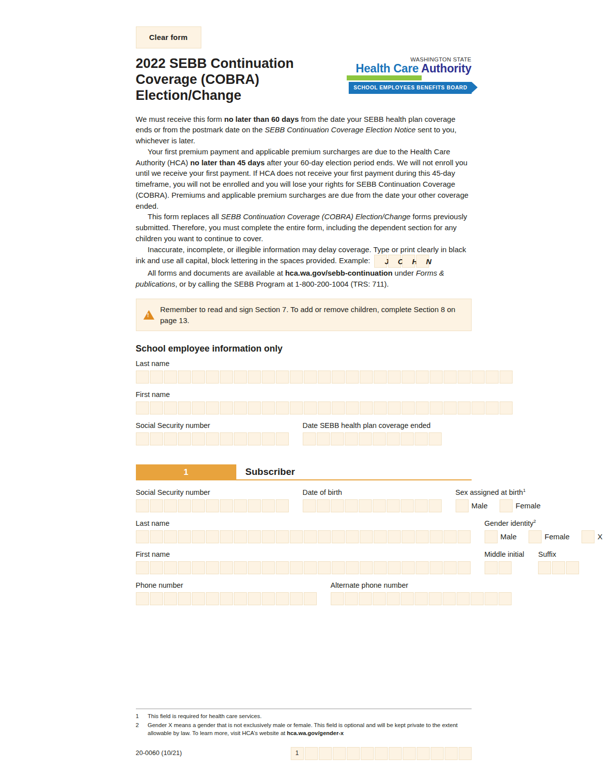Clear form
2022 SEBB Continuation Coverage (COBRA)
Election/Change
WASHINGTON STATE
Health Care Authority
SCHOOL EMPLOYEES BENEFITS BOARD
We must receive this form no later than 60 days from the date your SEBB health plan coverage ends or from the postmark date on the SEBB Continuation Coverage Election Notice sent to you, whichever is later.
Your first premium payment and applicable premium surcharges are due to the Health Care Authority (HCA) no later than 45 days after your 60-day election period ends. We will not enroll you until we receive your first payment. If HCA does not receive your first payment during this 45-day timeframe, you will not be enrolled and you will lose your rights for SEBB Continuation Coverage (COBRA). Premiums and applicable premium surcharges are due from the date your other coverage ended.
This form replaces all SEBB Continuation Coverage (COBRA) Election/Change forms previously submitted. Therefore, you must complete the entire form, including the dependent section for any children you want to continue to cover.
Inaccurate, incomplete, or illegible information may delay coverage. Type or print clearly in black ink and use all capital, block lettering in the spaces provided. Example: JOHN
All forms and documents are available at hca.wa.gov/sebb-continuation under Forms & publications, or by calling the SEBB Program at 1-800-200-1004 (TRS: 711).
Remember to read and sign Section 7. To add or remove children, complete Section 8 on page 13.
School employee information only
Last name
First name
Social Security number
Date SEBB health plan coverage ended
1
Subscriber
Social Security number
Date of birth
Sex assigned at birth1
Male
Female
Last name
Gender identity2
Male
Female
X
First name
Middle initial
Suffix
Phone number
Alternate phone number
1
This field is required for health care services.
2
Gender X means a gender that is not exclusively male or female. This field is optional and will be kept private to the extent allowable by law. To learn more, visit HCA’s website at hca.wa.gov/gender-x
20-0060 (10/21)
1